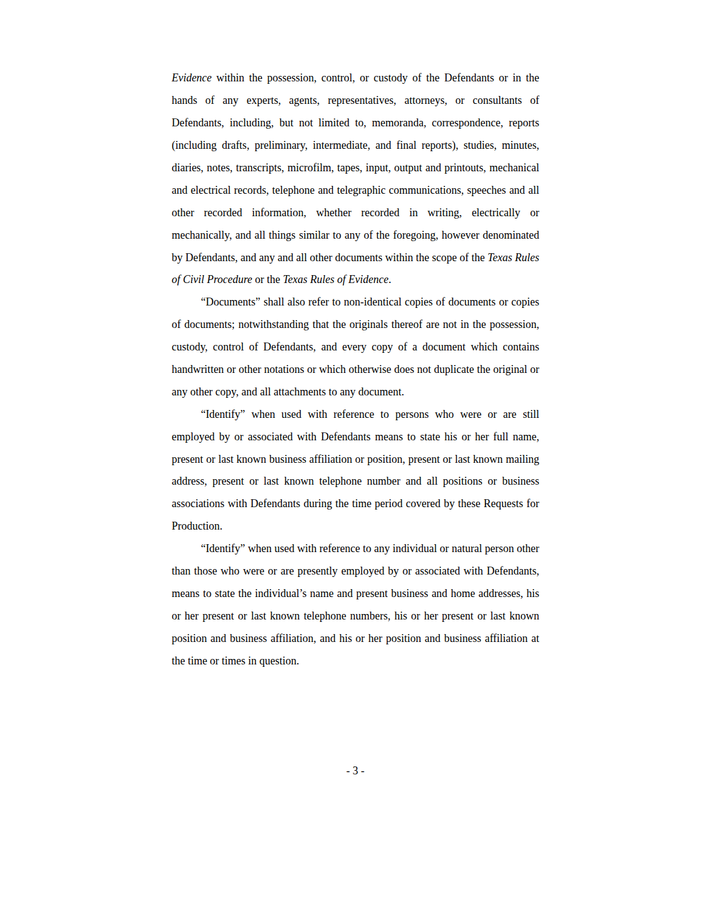Evidence within the possession, control, or custody of the Defendants or in the hands of any experts, agents, representatives, attorneys, or consultants of Defendants, including, but not limited to, memoranda, correspondence, reports (including drafts, preliminary, intermediate, and final reports), studies, minutes, diaries, notes, transcripts, microfilm, tapes, input, output and printouts, mechanical and electrical records, telephone and telegraphic communications, speeches and all other recorded information, whether recorded in writing, electrically or mechanically, and all things similar to any of the foregoing, however denominated by Defendants, and any and all other documents within the scope of the Texas Rules of Civil Procedure or the Texas Rules of Evidence.
“Documents” shall also refer to non-identical copies of documents or copies of documents; notwithstanding that the originals thereof are not in the possession, custody, control of Defendants, and every copy of a document which contains handwritten or other notations or which otherwise does not duplicate the original or any other copy, and all attachments to any document.
“Identify” when used with reference to persons who were or are still employed by or associated with Defendants means to state his or her full name, present or last known business affiliation or position, present or last known mailing address, present or last known telephone number and all positions or business associations with Defendants during the time period covered by these Requests for Production.
“Identify” when used with reference to any individual or natural person other than those who were or are presently employed by or associated with Defendants, means to state the individual’s name and present business and home addresses, his or her present or last known telephone numbers, his or her present or last known position and business affiliation, and his or her position and business affiliation at the time or times in question.
- 3 -